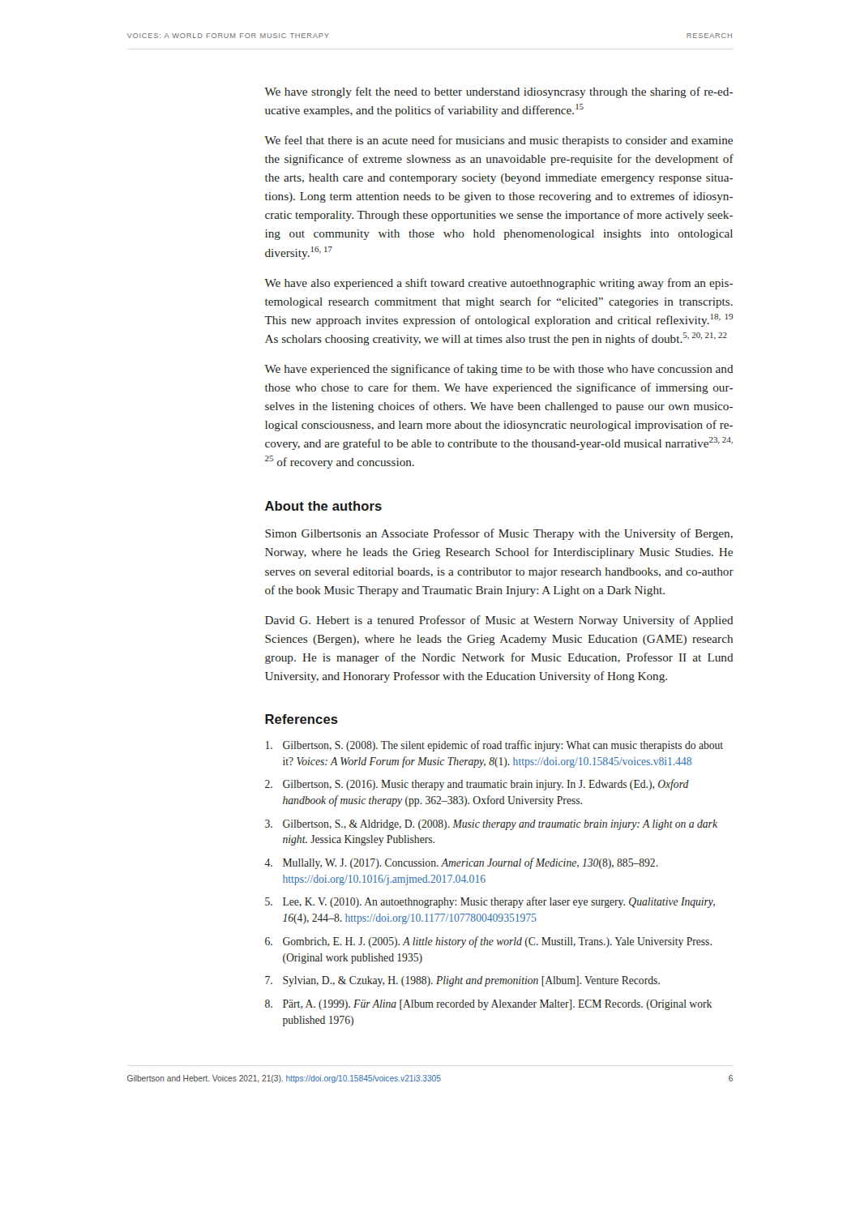Voices: A World Forum for Music Therapy
Research
We have strongly felt the need to better understand idiosyncrasy through the sharing of re-educative examples, and the politics of variability and difference.15
We feel that there is an acute need for musicians and music therapists to consider and examine the significance of extreme slowness as an unavoidable pre-requisite for the development of the arts, health care and contemporary society (beyond immediate emergency response situations). Long term attention needs to be given to those recovering and to extremes of idiosyncratic temporality. Through these opportunities we sense the importance of more actively seeking out community with those who hold phenomenological insights into ontological diversity.16, 17
We have also experienced a shift toward creative autoethnographic writing away from an epistemological research commitment that might search for “elicited” categories in transcripts. This new approach invites expression of ontological exploration and critical reflexivity.18, 19 As scholars choosing creativity, we will at times also trust the pen in nights of doubt.5, 20, 21, 22
We have experienced the significance of taking time to be with those who have concussion and those who chose to care for them. We have experienced the significance of immersing ourselves in the listening choices of others. We have been challenged to pause our own musicological consciousness, and learn more about the idiosyncratic neurological improvisation of recovery, and are grateful to be able to contribute to the thousand-year-old musical narrative23, 24, 25 of recovery and concussion.
About the authors
Simon Gilbertsonis an Associate Professor of Music Therapy with the University of Bergen, Norway, where he leads the Grieg Research School for Interdisciplinary Music Studies. He serves on several editorial boards, is a contributor to major research handbooks, and co-author of the book Music Therapy and Traumatic Brain Injury: A Light on a Dark Night.
David G. Hebert is a tenured Professor of Music at Western Norway University of Applied Sciences (Bergen), where he leads the Grieg Academy Music Education (GAME) research group. He is manager of the Nordic Network for Music Education, Professor II at Lund University, and Honorary Professor with the Education University of Hong Kong.
References
Gilbertson, S. (2008). The silent epidemic of road traffic injury: What can music therapists do about it? Voices: A World Forum for Music Therapy, 8(1). https://doi.org/10.15845/voices.v8i1.448
Gilbertson, S. (2016). Music therapy and traumatic brain injury. In J. Edwards (Ed.), Oxford handbook of music therapy (pp. 362–383). Oxford University Press.
Gilbertson, S., & Aldridge, D. (2008). Music therapy and traumatic brain injury: A light on a dark night. Jessica Kingsley Publishers.
Mullally, W. J. (2017). Concussion. American Journal of Medicine, 130(8), 885–892. https://doi.org/10.1016/j.amjmed.2017.04.016
Lee, K. V. (2010). An autoethnography: Music therapy after laser eye surgery. Qualitative Inquiry, 16(4), 244–8. https://doi.org/10.1177/1077800409351975
Gombrich, E. H. J. (2005). A little history of the world (C. Mustill, Trans.). Yale University Press. (Original work published 1935)
Sylvian, D., & Czukay, H. (1988). Plight and premonition [Album]. Venture Records.
Pärt, A. (1999). Für Alina [Album recorded by Alexander Malter]. ECM Records. (Original work published 1976)
Gilbertson and Hebert. Voices 2021, 21(3). https://doi.org/10.15845/voices.v21i3.3305
6